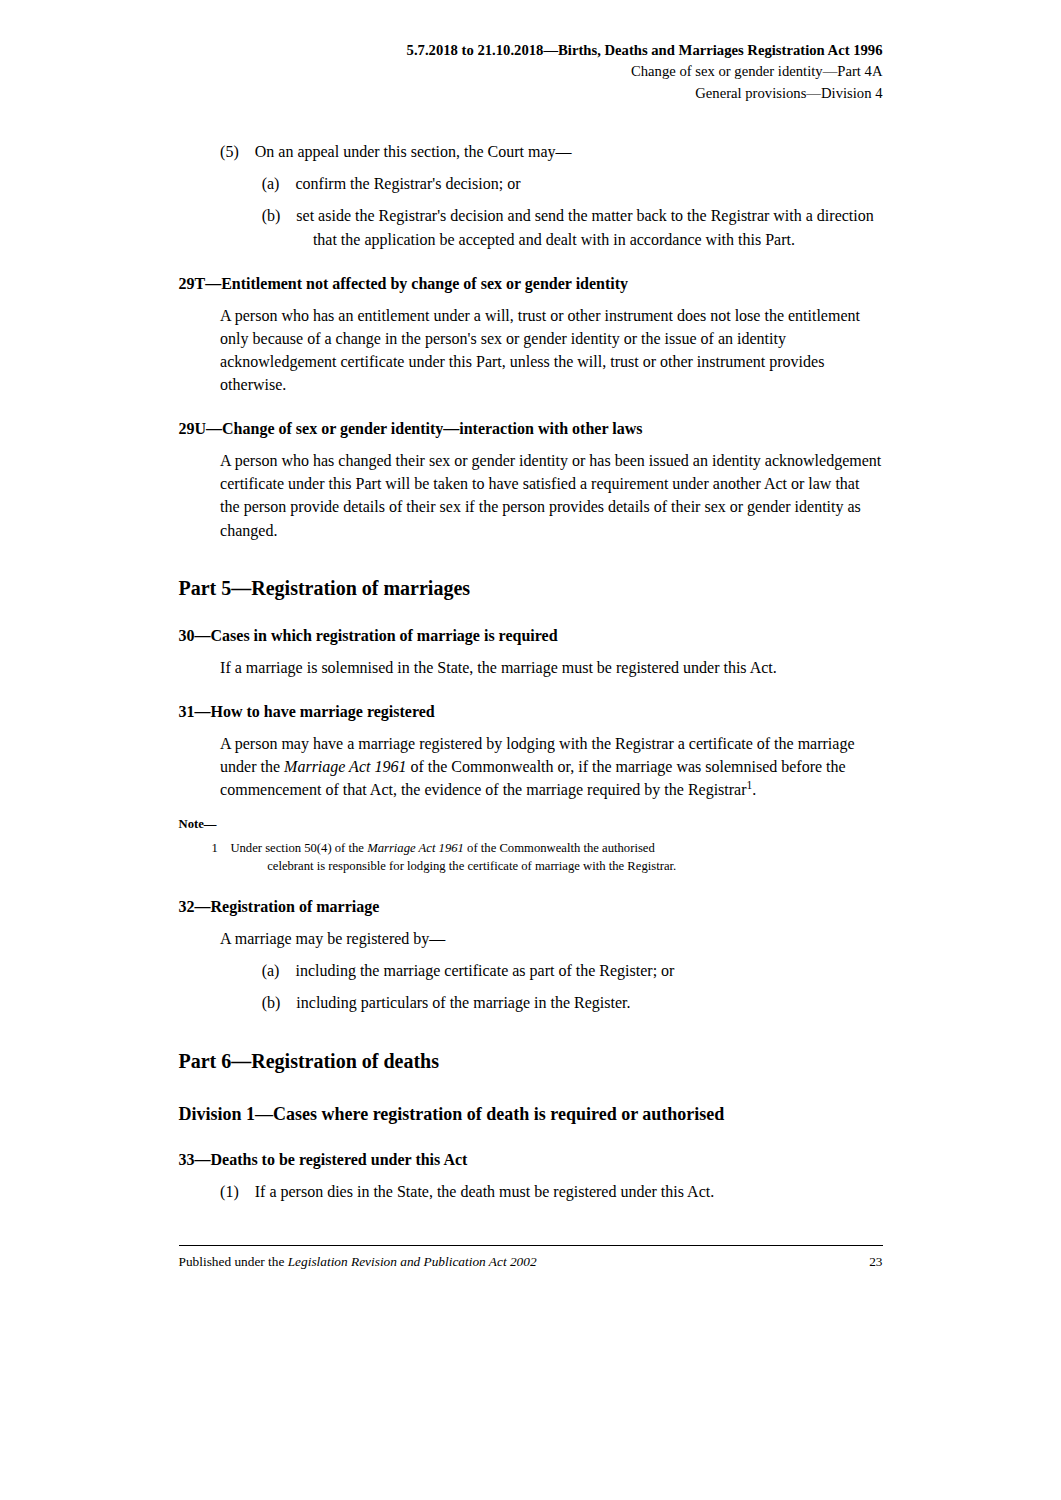5.7.2018 to 21.10.2018—Births, Deaths and Marriages Registration Act 1996 Change of sex or gender identity—Part 4A General provisions—Division 4
(5) On an appeal under this section, the Court may—
(a) confirm the Registrar's decision; or
(b) set aside the Registrar's decision and send the matter back to the Registrar with a direction that the application be accepted and dealt with in accordance with this Part.
29T—Entitlement not affected by change of sex or gender identity
A person who has an entitlement under a will, trust or other instrument does not lose the entitlement only because of a change in the person's sex or gender identity or the issue of an identity acknowledgement certificate under this Part, unless the will, trust or other instrument provides otherwise.
29U—Change of sex or gender identity—interaction with other laws
A person who has changed their sex or gender identity or has been issued an identity acknowledgement certificate under this Part will be taken to have satisfied a requirement under another Act or law that the person provide details of their sex if the person provides details of their sex or gender identity as changed.
Part 5—Registration of marriages
30—Cases in which registration of marriage is required
If a marriage is solemnised in the State, the marriage must be registered under this Act.
31—How to have marriage registered
A person may have a marriage registered by lodging with the Registrar a certificate of the marriage under the Marriage Act 1961 of the Commonwealth or, if the marriage was solemnised before the commencement of that Act, the evidence of the marriage required by the Registrar1.
Note—
1 Under section 50(4) of the Marriage Act 1961 of the Commonwealth the authorised celebrant is responsible for lodging the certificate of marriage with the Registrar.
32—Registration of marriage
A marriage may be registered by—
(a) including the marriage certificate as part of the Register; or
(b) including particulars of the marriage in the Register.
Part 6—Registration of deaths
Division 1—Cases where registration of death is required or authorised
33—Deaths to be registered under this Act
(1) If a person dies in the State, the death must be registered under this Act.
Published under the Legislation Revision and Publication Act 2002 23